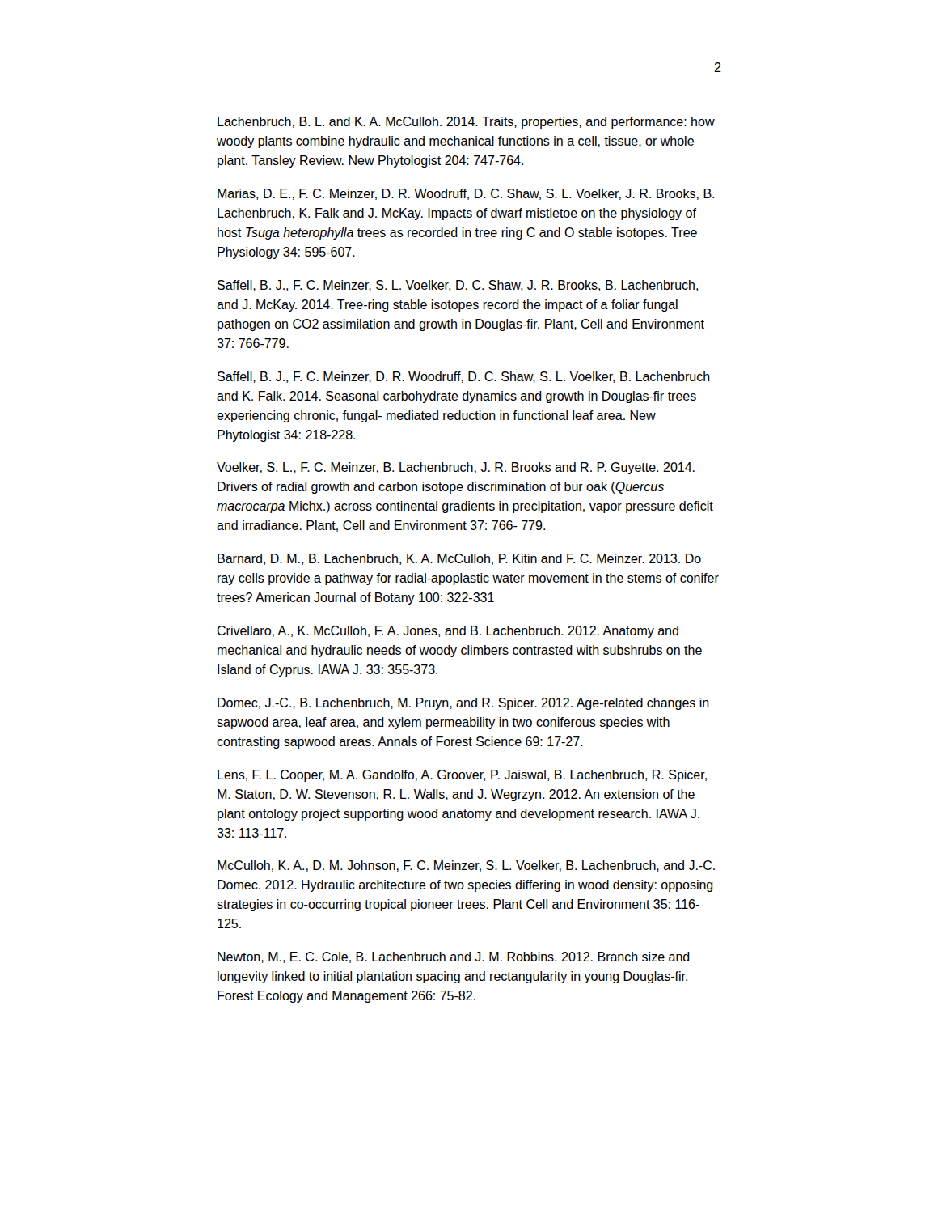2
Lachenbruch, B. L. and K. A. McCulloh. 2014. Traits, properties, and performance: how woody plants combine hydraulic and mechanical functions in a cell, tissue, or whole plant. Tansley Review. New Phytologist 204: 747-764.
Marias, D. E., F. C. Meinzer, D. R. Woodruff, D. C. Shaw, S. L. Voelker, J. R. Brooks, B. Lachenbruch, K. Falk and J. McKay. Impacts of dwarf mistletoe on the physiology of host Tsuga heterophylla trees as recorded in tree ring C and O stable isotopes. Tree Physiology 34: 595-607.
Saffell, B. J., F. C. Meinzer, S. L. Voelker, D. C. Shaw, J. R. Brooks, B. Lachenbruch, and J. McKay. 2014. Tree-ring stable isotopes record the impact of a foliar fungal pathogen on CO2 assimilation and growth in Douglas-fir. Plant, Cell and Environment 37: 766-779.
Saffell, B. J., F. C. Meinzer, D. R. Woodruff, D. C. Shaw, S. L. Voelker, B. Lachenbruch and K. Falk. 2014. Seasonal carbohydrate dynamics and growth in Douglas-fir trees experiencing chronic, fungal- mediated reduction in functional leaf area. New Phytologist 34: 218-228.
Voelker, S. L., F. C. Meinzer, B. Lachenbruch, J. R. Brooks and R. P. Guyette. 2014. Drivers of radial growth and carbon isotope discrimination of bur oak (Quercus macrocarpa Michx.) across continental gradients in precipitation, vapor pressure deficit and irradiance. Plant, Cell and Environment 37: 766- 779.
Barnard, D. M., B. Lachenbruch, K. A. McCulloh, P. Kitin and F. C. Meinzer. 2013. Do ray cells provide a pathway for radial-apoplastic water movement in the stems of conifer trees? American Journal of Botany 100: 322-331
Crivellaro, A., K. McCulloh, F. A. Jones, and B. Lachenbruch. 2012. Anatomy and mechanical and hydraulic needs of woody climbers contrasted with subshrubs on the Island of Cyprus. IAWA J. 33: 355-373.
Domec, J.-C., B. Lachenbruch, M. Pruyn, and R. Spicer. 2012. Age-related changes in sapwood area, leaf area, and xylem permeability in two coniferous species with contrasting sapwood areas. Annals of Forest Science 69: 17-27.
Lens, F. L. Cooper, M. A. Gandolfo, A. Groover, P. Jaiswal, B. Lachenbruch, R. Spicer, M. Staton, D. W. Stevenson, R. L. Walls, and J. Wegrzyn. 2012. An extension of the plant ontology project supporting wood anatomy and development research. IAWA J. 33: 113-117.
McCulloh, K. A., D. M. Johnson, F. C. Meinzer, S. L. Voelker, B. Lachenbruch, and J.-C. Domec. 2012. Hydraulic architecture of two species differing in wood density: opposing strategies in co-occurring tropical pioneer trees. Plant Cell and Environment 35: 116-125.
Newton, M., E. C. Cole, B. Lachenbruch and J. M. Robbins. 2012. Branch size and longevity linked to initial plantation spacing and rectangularity in young Douglas-fir. Forest Ecology and Management 266: 75-82.